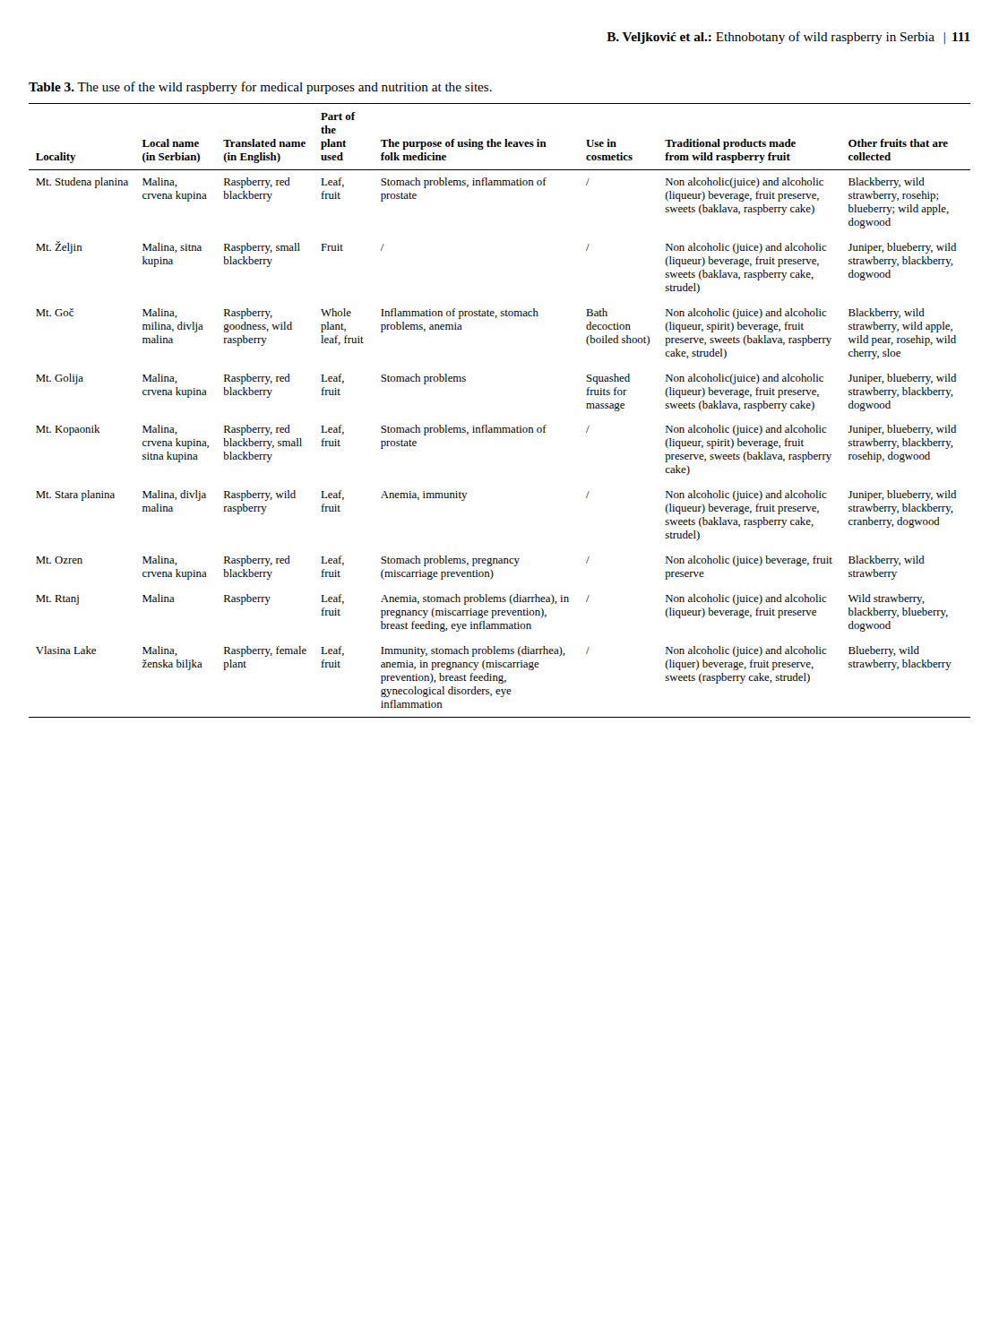B. Veljković et al.: Ethnobotany of wild raspberry in Serbia |111
Table 3. The use of the wild raspberry for medical purposes and nutrition at the sites.
| Locality | Local name (in Serbian) | Translated name (in English) | Part of the plant used | The purpose of using the leaves in folk medicine | Use in cosmetics | Traditional products made from wild raspberry fruit | Other fruits that are collected |
| --- | --- | --- | --- | --- | --- | --- | --- |
| Mt. Studena planina | Malina, crvena kupina | Raspberry, red blackberry | Leaf, fruit | Stomach problems, inflammation of prostate | / | Non alcoholic(juice) and alcoholic (liqueur) beverage, fruit preserve, sweets (baklava, raspberry cake) | Blackberry, wild strawberry, rosehip; blueberry; wild apple, dogwood |
| Mt. Željin | Malina, sitna kupina | Raspberry, small blackberry | Fruit | / | / | Non alcoholic (juice) and alcoholic (liqueur) beverage, fruit preserve, sweets (baklava, raspberry cake, strudel) | Juniper, blueberry, wild strawberry, blackberry, dogwood |
| Mt. Goč | Malina, milina, divlja malina | Raspberry, goodness, wild raspberry | Whole plant, leaf, fruit | Inflammation of prostate, stomach problems, anemia | Bath decoction (boiled shoot) | Non alcoholic (juice) and alcoholic (liqueur, spirit) beverage, fruit preserve, sweets (baklava, raspberry cake, strudel) | Blackberry, wild strawberry, wild apple, wild pear, rosehip, wild cherry, sloe |
| Mt. Golija | Malina, crvena kupina | Raspberry, red blackberry | Leaf, fruit | Stomach problems | Squashed fruits for massage | Non alcoholic(juice) and alcoholic (liqueur) beverage, fruit preserve, sweets (baklava, raspberry cake) | Juniper, blueberry, wild strawberry, blackberry, dogwood |
| Mt. Kopaonik | Malina, crvena kupina, sitna kupina | Raspberry, red blackberry, small blackberry | Leaf, fruit | Stomach problems, inflammation of prostate | / | Non alcoholic (juice) and alcoholic (liqueur, spirit) beverage, fruit preserve, sweets (baklava, raspberry cake) | Juniper, blueberry, wild strawberry, blackberry, rosehip, dogwood |
| Mt. Stara planina | Malina, divlja malina | Raspberry, wild raspberry | Leaf, fruit | Anemia, immunity | / | Non alcoholic (juice) and alcoholic (liqueur) beverage, fruit preserve, sweets (baklava, raspberry cake, strudel) | Juniper, blueberry, wild strawberry, blackberry, cranberry, dogwood |
| Mt. Ozren | Malina, crvena kupina | Raspberry, red blackberry | Leaf, fruit | Stomach problems, pregnancy (miscarriage prevention) | / | Non alcoholic (juice) beverage, fruit preserve | Blackberry, wild strawberry |
| Mt. Rtanj | Malina | Raspberry | Leaf, fruit | Anemia, stomach problems (diarrhea), in pregnancy (miscarriage prevention), breast feeding, eye inflammation | / | Non alcoholic (juice) and alcoholic (liqueur) beverage, fruit preserve | Wild strawberry, blackberry, blueberry, dogwood |
| Vlasina Lake | Malina, ženska biljka | Raspberry, female plant | Leaf, fruit | Immunity, stomach problems (diarrhea), anemia, in pregnancy (miscarriage prevention), breast feeding, gynecological disorders, eye inflammation | / | Non alcoholic (juice) and alcoholic (liquer) beverage, fruit preserve, sweets (raspberry cake, strudel) | Blueberry, wild strawberry, blackberry |